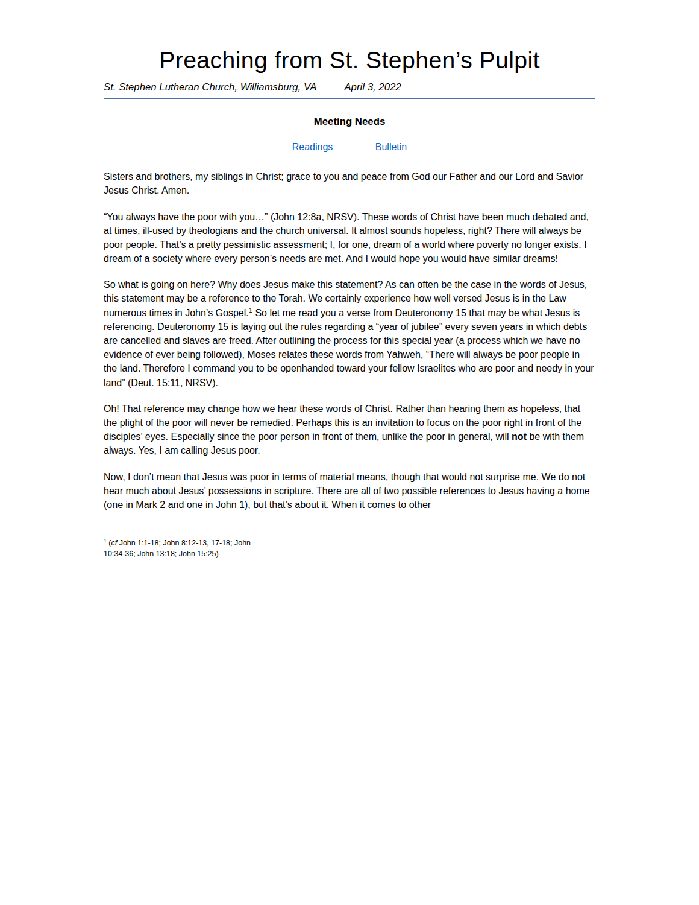Preaching from St. Stephen’s Pulpit
St. Stephen Lutheran Church, Williamsburg, VA April 3, 2022
Meeting Needs
Readings Bulletin
Sisters and brothers, my siblings in Christ; grace to you and peace from God our Father and our Lord and Savior Jesus Christ. Amen.
“You always have the poor with you…” (John 12:8a, NRSV). These words of Christ have been much debated and, at times, ill-used by theologians and the church universal. It almost sounds hopeless, right? There will always be poor people. That’s a pretty pessimistic assessment; I, for one, dream of a world where poverty no longer exists. I dream of a society where every person’s needs are met. And I would hope you would have similar dreams!
So what is going on here? Why does Jesus make this statement? As can often be the case in the words of Jesus, this statement may be a reference to the Torah. We certainly experience how well versed Jesus is in the Law numerous times in John’s Gospel.1 So let me read you a verse from Deuteronomy 15 that may be what Jesus is referencing. Deuteronomy 15 is laying out the rules regarding a “year of jubilee” every seven years in which debts are cancelled and slaves are freed. After outlining the process for this special year (a process which we have no evidence of ever being followed), Moses relates these words from Yahweh, “There will always be poor people in the land. Therefore I command you to be openhanded toward your fellow Israelites who are poor and needy in your land” (Deut. 15:11, NRSV).
Oh! That reference may change how we hear these words of Christ. Rather than hearing them as hopeless, that the plight of the poor will never be remedied. Perhaps this is an invitation to focus on the poor right in front of the disciples’ eyes. Especially since the poor person in front of them, unlike the poor in general, will not be with them always. Yes, I am calling Jesus poor.
Now, I don’t mean that Jesus was poor in terms of material means, though that would not surprise me. We do not hear much about Jesus’ possessions in scripture. There are all of two possible references to Jesus having a home (one in Mark 2 and one in John 1), but that’s about it. When it comes to other
1 (cf John 1:1-18; John 8:12-13, 17-18; John 10:34-36; John 13:18; John 15:25)